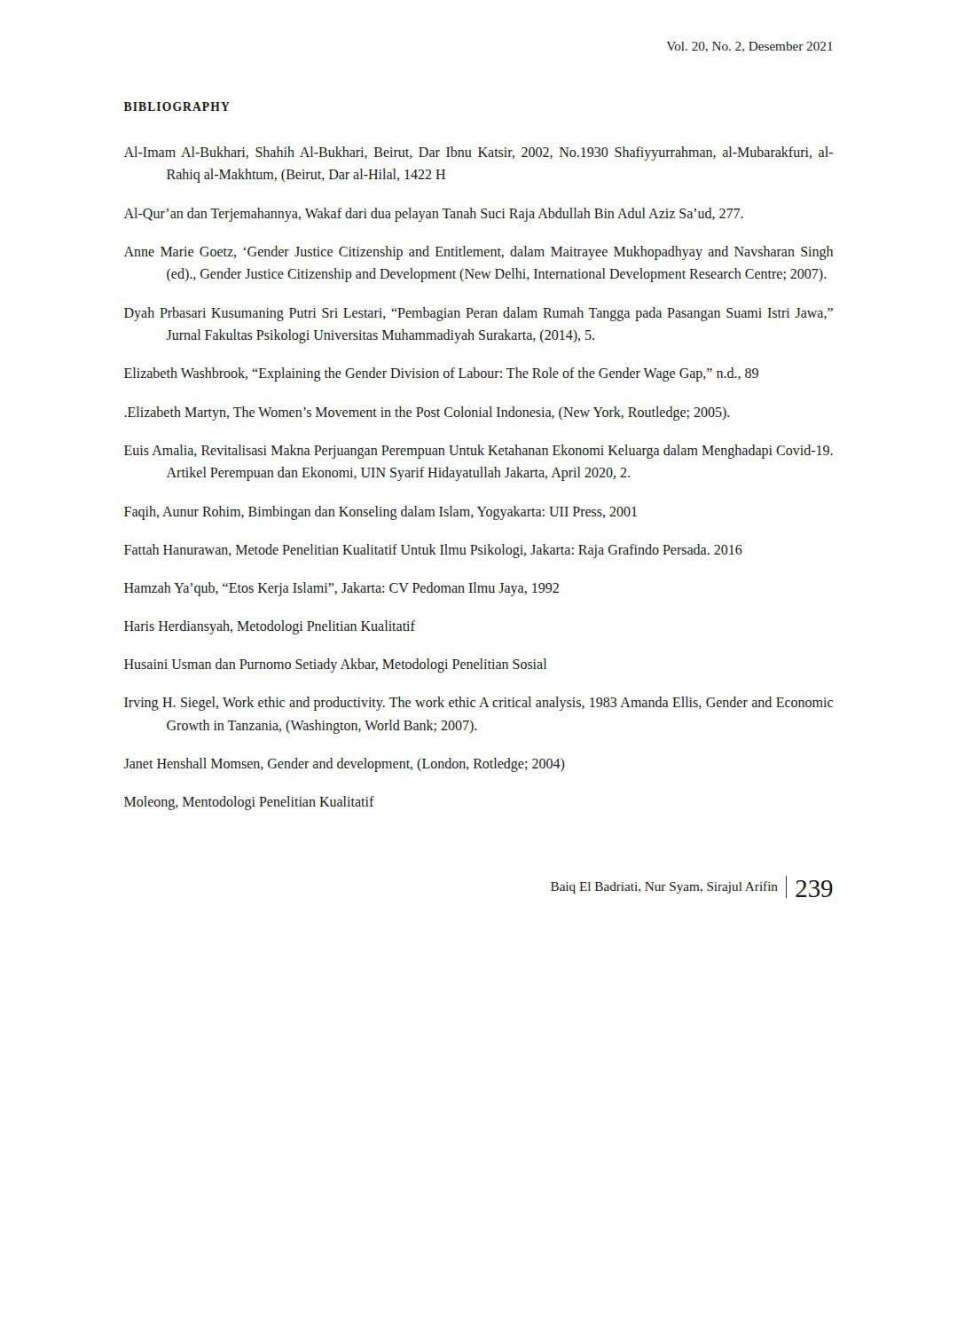Vol. 20, No. 2, Desember 2021
Bibliography
Al-Imam Al-Bukhari, Shahih Al-Bukhari, Beirut, Dar Ibnu Katsir, 2002, No.1930 Shafiyyurrahman, al-Mubarakfuri, al-Rahiq al-Makhtum, (Beirut, Dar al-Hilal, 1422 H
Al-Qur’an dan Terjemahannya, Wakaf dari dua pelayan Tanah Suci Raja Abdullah Bin Adul Aziz Sa’ud, 277.
Anne Marie Goetz, ‘Gender Justice Citizenship and Entitlement, dalam Maitrayee Mukhopadhyay and Navsharan Singh (ed)., Gender Justice Citizenship and Development (New Delhi, International Development Research Centre; 2007).
Dyah Prbasari Kusumaning Putri Sri Lestari, “Pembagian Peran dalam Rumah Tangga pada Pasangan Suami Istri Jawa,” Jurnal Fakultas Psikologi Universitas Muhammadiyah Surakarta, (2014), 5.
Elizabeth Washbrook, “Explaining the Gender Division of Labour: The Role of the Gender Wage Gap,” n.d., 89
.Elizabeth Martyn, The Women’s Movement in the Post Colonial Indonesia, (New York, Routledge; 2005).
Euis Amalia, Revitalisasi Makna Perjuangan Perempuan Untuk Ketahanan Ekonomi Keluarga dalam Menghadapi Covid-19. Artikel Perempuan dan Ekonomi, UIN Syarif Hidayatullah Jakarta, April 2020, 2.
Faqih, Aunur Rohim, Bimbingan dan Konseling dalam Islam, Yogyakarta: UII Press, 2001
Fattah Hanurawan, Metode Penelitian Kualitatif Untuk Ilmu Psikologi, Jakarta: Raja Grafindo Persada. 2016
Hamzah Ya’qub, “Etos Kerja Islami”, Jakarta: CV Pedoman Ilmu Jaya, 1992
Haris Herdiansyah, Metodologi Pnelitian Kualitatif
Husaini Usman dan Purnomo Setiady Akbar, Metodologi Penelitian Sosial
Irving H. Siegel, Work ethic and productivity. The work ethic A critical analysis, 1983 Amanda Ellis, Gender and Economic Growth in Tanzania, (Washington, World Bank; 2007).
Janet Henshall Momsen, Gender and development, (London, Rotledge; 2004)
Moleong, Mentodologi Penelitian Kualitatif
Baiq El Badriati, Nur Syam, Sirajul Arifin 239